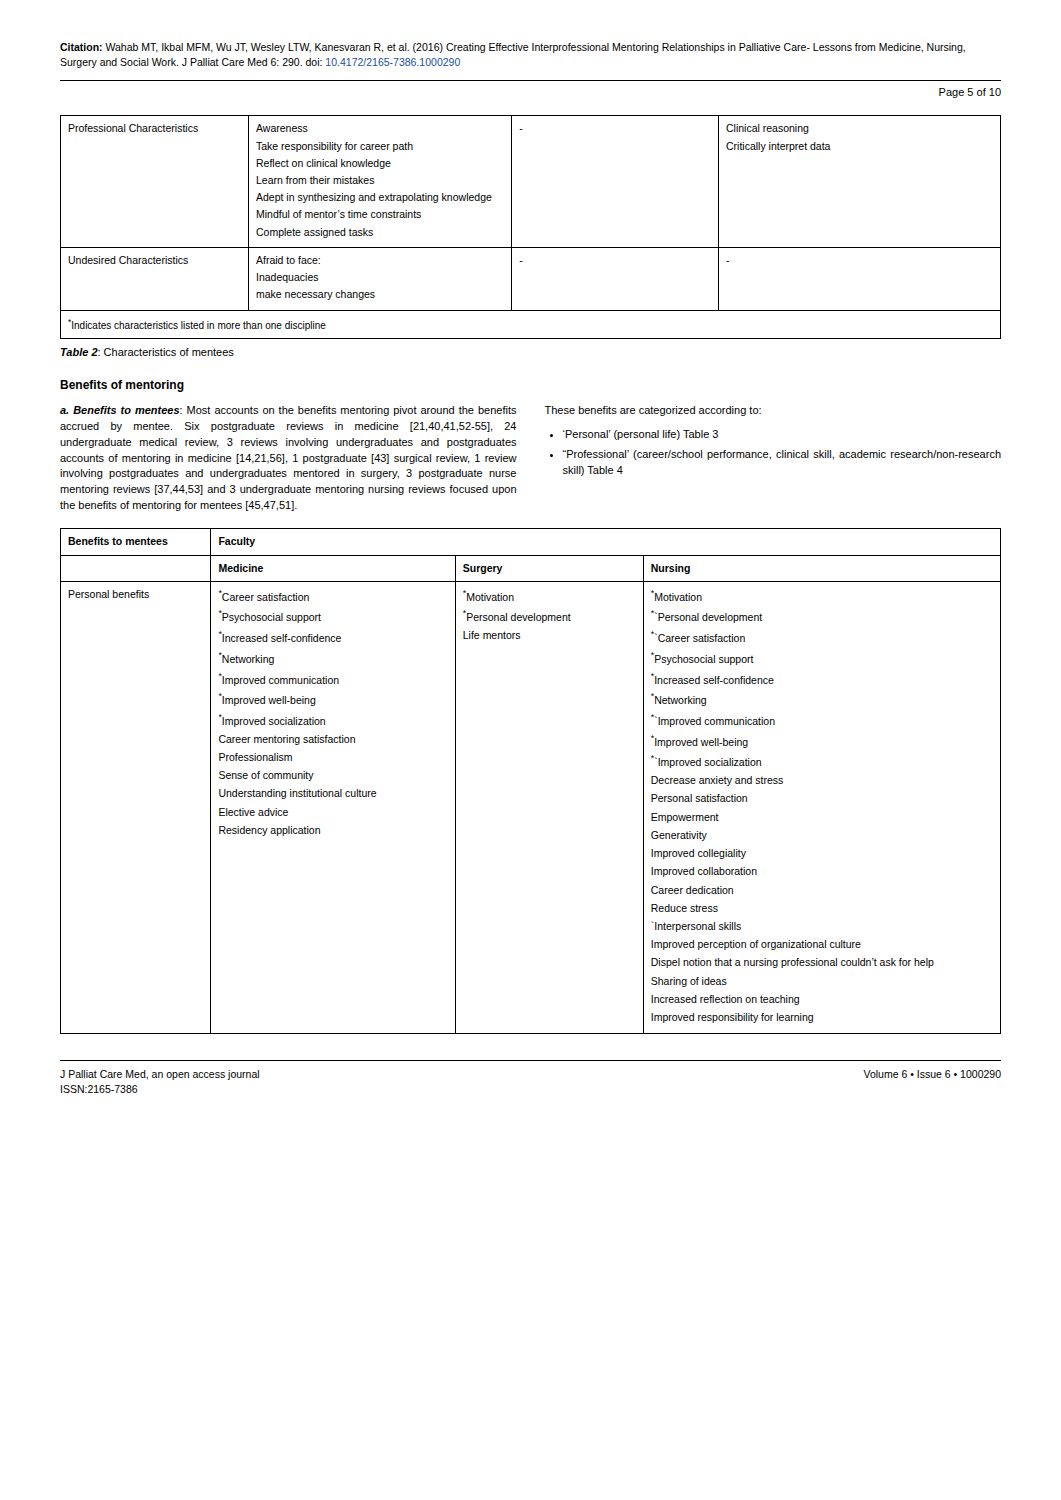Citation: Wahab MT, Ikbal MFM, Wu JT, Wesley LTW, Kanesvaran R, et al. (2016) Creating Effective Interprofessional Mentoring Relationships in Palliative Care- Lessons from Medicine, Nursing, Surgery and Social Work. J Palliat Care Med 6: 290. doi: 10.4172/2165-7386.1000290
Page 5 of 10
| Professional Characteristics | Awareness Take responsibility for career path Reflect on clinical knowledge Learn from their mistakes Adept in synthesizing and extrapolating knowledge Mindful of mentor’s time constraints Complete assigned tasks | - | Clinical reasoning Critically interpret data |
| Undesired Characteristics | Afraid to face: Inadequacies make necessary changes | - | - |
| * Indicates characteristics listed in more than one discipline |
Table 2: Characteristics of mentees
Benefits of mentoring
a. Benefits to mentees: Most accounts on the benefits mentoring pivot around the benefits accrued by mentee. Six postgraduate reviews in medicine [21,40,41,52-55], 24 undergraduate medical review, 3 reviews involving undergraduates and postgraduates accounts of mentoring in medicine [14,21,56], 1 postgraduate [43] surgical review, 1 review involving postgraduates and undergraduates mentored in surgery, 3 postgraduate nurse mentoring reviews [37,44,53] and 3 undergraduate mentoring nursing reviews focused upon the benefits of mentoring for mentees [45,47,51].
These benefits are categorized according to:
‘Personal’ (personal life) Table 3
“Professional’ (career/school performance, clinical skill, academic research/non-research skill) Table 4
| Benefits to mentees | Faculty |
| --- | --- |
| | Medicine | Surgery | Nursing |
| Personal benefits | * Career satisfaction * Psychosocial support * Increased self-confidence * Networking * Improved communication * Improved well-being * Improved socialization Career mentoring satisfaction Professionalism Sense of community Understanding institutional culture Elective advice Residency application | * Motivation * Personal development Life mentors | * Motivation * `Personal development * `Career satisfaction * Psychosocial support * Increased self-confidence * Networking * `Improved communication * Improved well-being * `Improved socialization Decrease anxiety and stress Personal satisfaction Empowerment Generativity Improved collegiality Improved collaboration Career dedication Reduce stress `Interpersonal skills Improved perception of organizational culture Dispel notion that a nursing professional couldn’t ask for help Sharing of ideas Increased reflection on teaching Improved responsibility for learning |
J Palliat Care Med, an open access journal
ISSN:2165-7386
Volume 6 • Issue 6 • 1000290